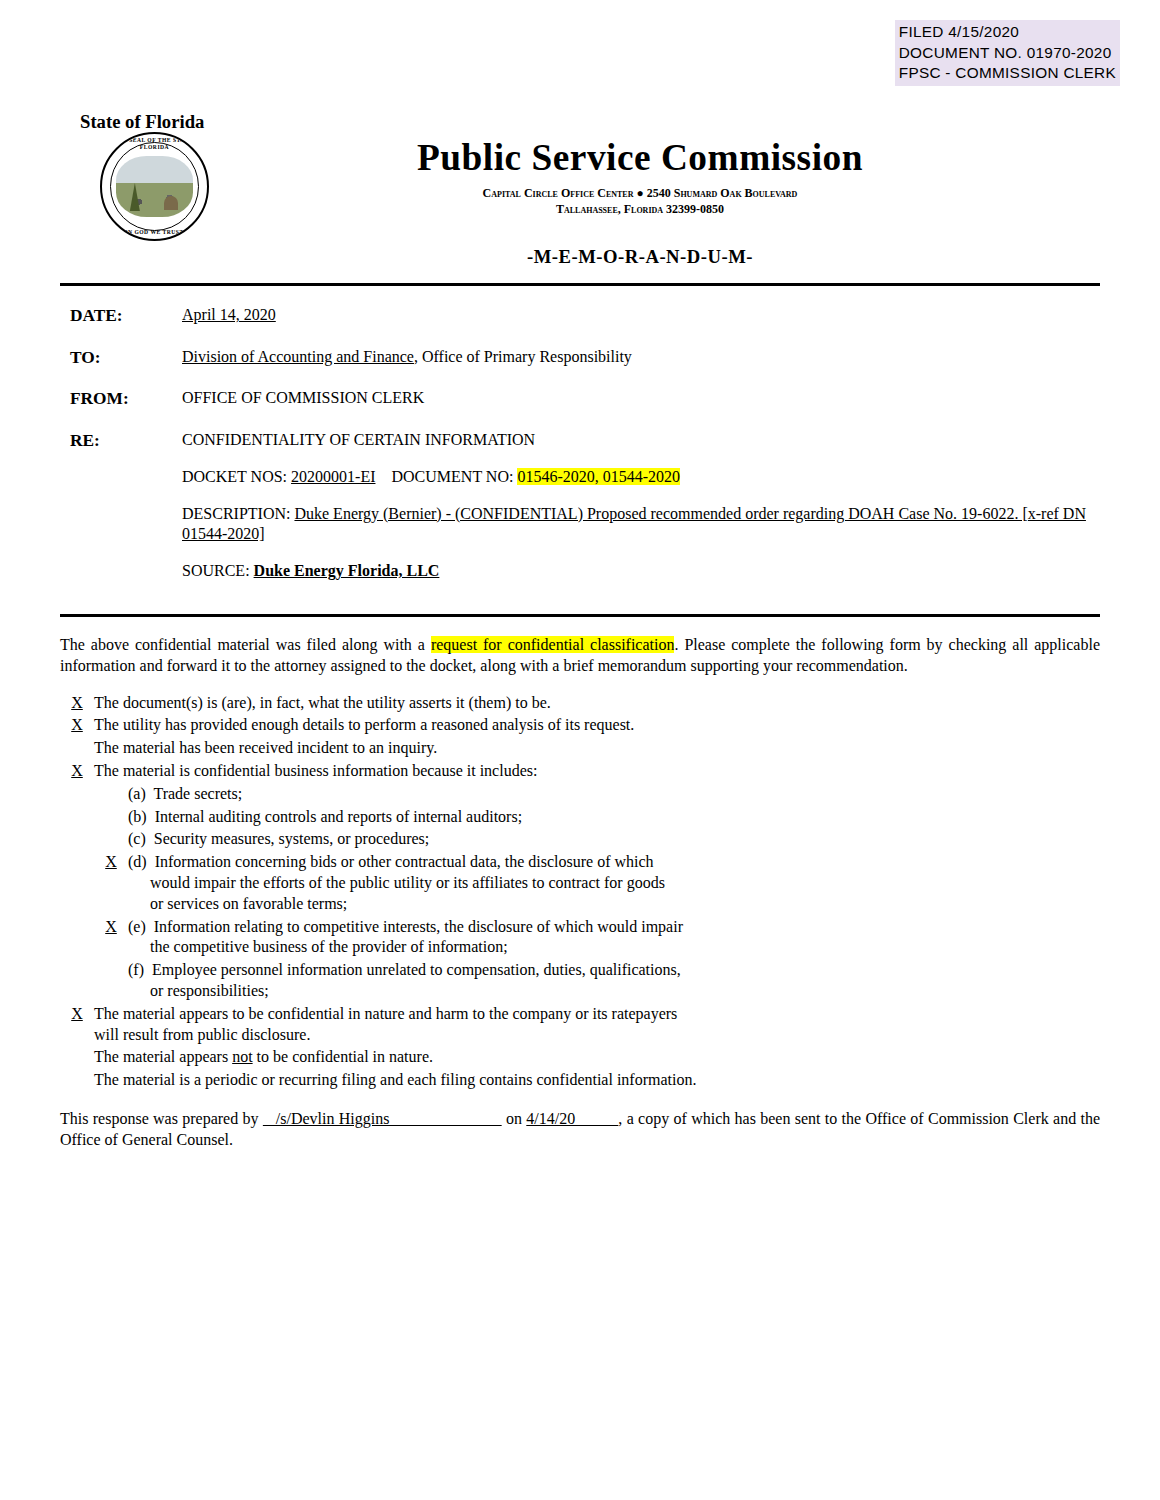FILED 4/15/2020
DOCUMENT NO. 01970-2020
FPSC - COMMISSION CLERK
State of Florida
GREAT SEAL OF THE STATE OF FLORIDA
IN GOD WE TRUST
Public Service Commission
Capital Circle Office Center ● 2540 Shumard Oak Boulevard
Tallahassee, Florida 32399-0850
-M-E-M-O-R-A-N-D-U-M-
| DATE: | April 14, 2020 |
| TO: | Division of Accounting and Finance , Office of Primary Responsibility |
| FROM: | OFFICE OF COMMISSION CLERK |
| RE: | CONFIDENTIALITY OF CERTAIN INFORMATION DOCKET NOS: 20200001-EI DOCUMENT NO: 01546-2020, 01544-2020 DESCRIPTION: Duke Energy (Bernier) - (CONFIDENTIAL) Proposed recommended order regarding DOAH Case No. 19-6022. [x-ref DN 01544-2020] SOURCE: Duke Energy Florida, LLC |
The above confidential material was filed along with a request for confidential classification. Please complete the following form by checking all applicable information and forward it to the attorney assigned to the docket, along with a brief memorandum supporting your recommendation.
X
The document(s) is (are), in fact, what the utility asserts it (them) to be.
X
The utility has provided enough details to perform a reasoned analysis of its request.
X
The material has been received incident to an inquiry.
X
The material is confidential business information because it includes:
X
(a) Trade secrets;
X
(b) Internal auditing controls and reports of internal auditors;
X
(c) Security measures, systems, or procedures;
X
(d) Information concerning bids or other contractual data, the disclosure of which would impair the efforts of the public utility or its affiliates to contract for goods or services on favorable terms;
X
(e) Information relating to competitive interests, the disclosure of which would impair the competitive business of the provider of information;
X
(f) Employee personnel information unrelated to compensation, duties, qualifications, or responsibilities;
X
The material appears to be confidential in nature and harm to the company or its ratepayers
will result from public disclosure.
X
The material appears not to be confidential in nature.
X
The material is a periodic or recurring filing and each filing contains confidential information.
This response was prepared by /s/Devlin Higgins on 4/14/20 , a copy of which has been sent to the Office of Commission Clerk and the Office of General Counsel.